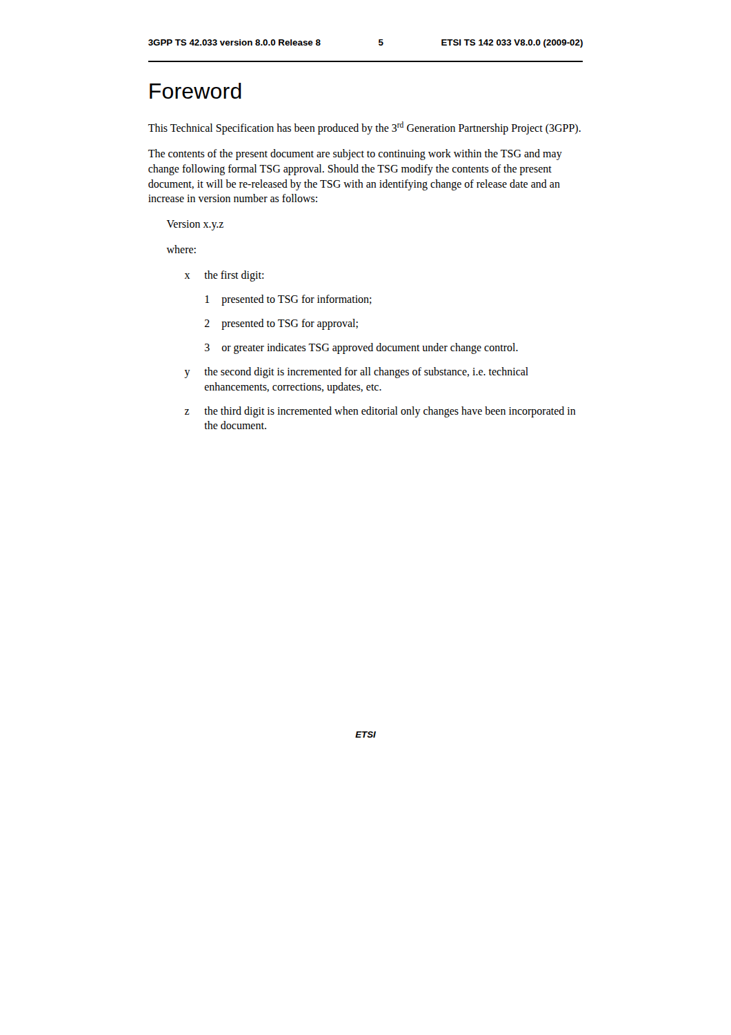3GPP TS 42.033 version 8.0.0 Release 8
5
ETSI TS 142 033 V8.0.0 (2009-02)
Foreword
This Technical Specification has been produced by the 3rd Generation Partnership Project (3GPP).
The contents of the present document are subject to continuing work within the TSG and may change following formal TSG approval. Should the TSG modify the contents of the present document, it will be re-released by the TSG with an identifying change of release date and an increase in version number as follows:
Version x.y.z
where:
x
the first digit:
1
presented to TSG for information;
2
presented to TSG for approval;
3
or greater indicates TSG approved document under change control.
y
the second digit is incremented for all changes of substance, i.e. technical enhancements, corrections, updates, etc.
z
the third digit is incremented when editorial only changes have been incorporated in the document.
ETSI